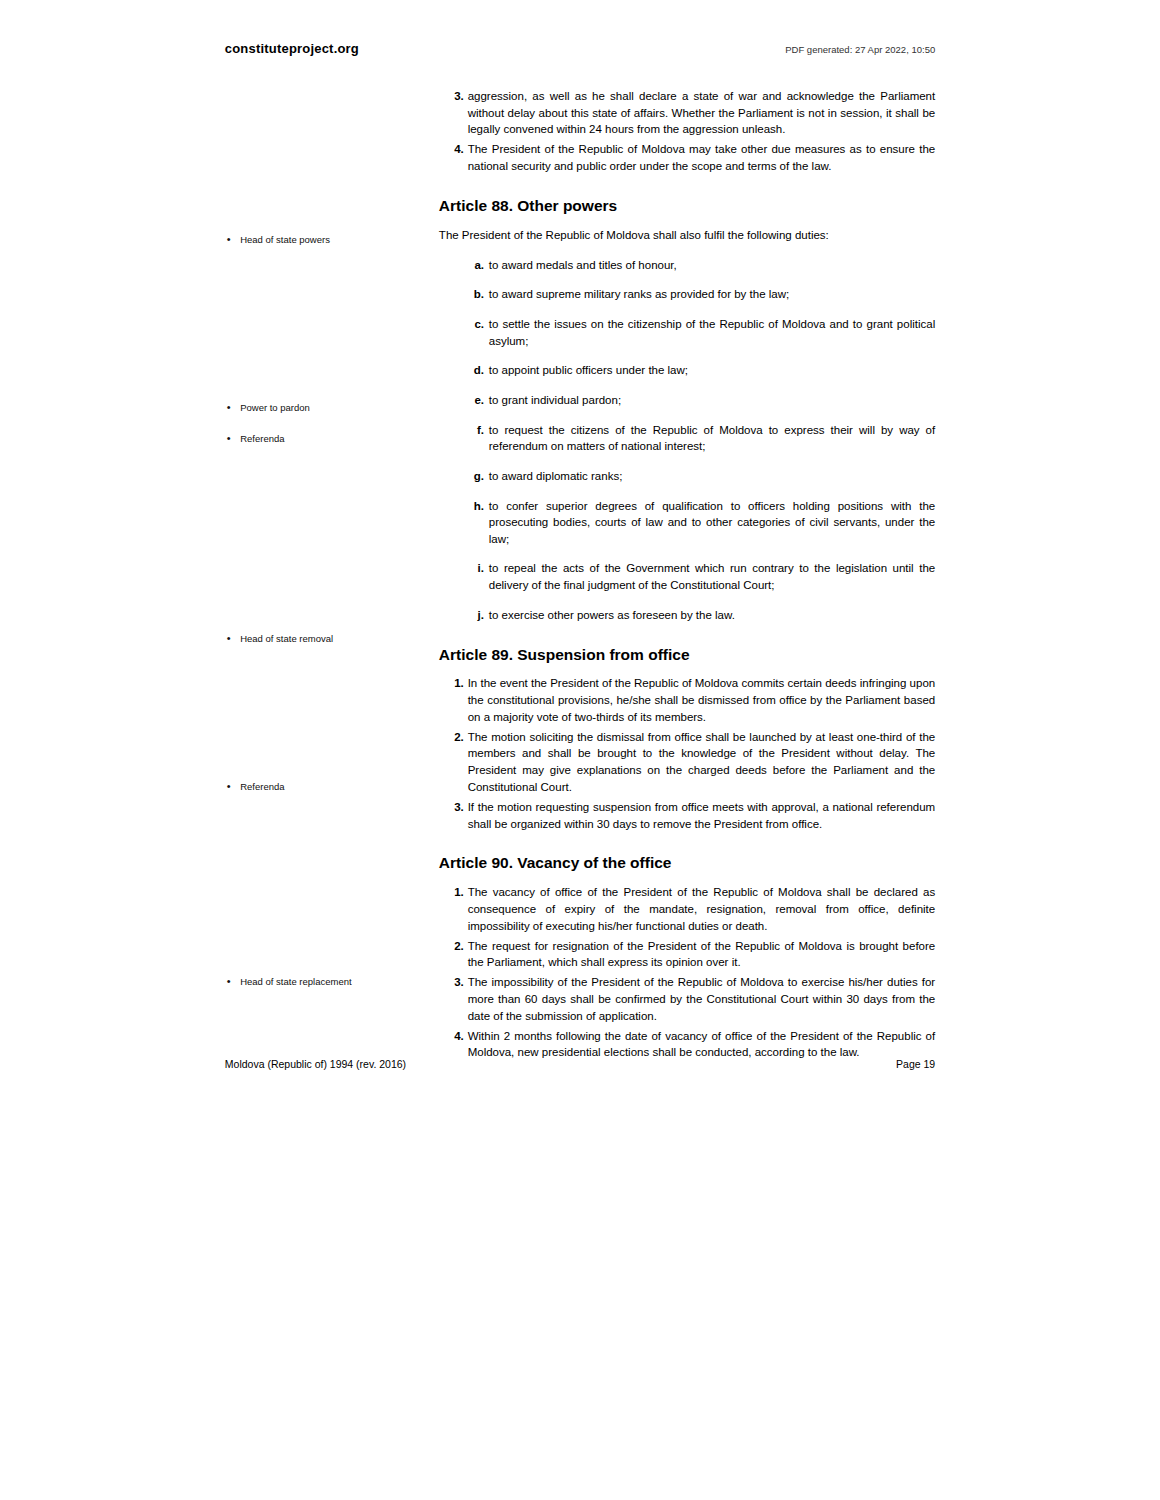constituteproject.org
PDF generated: 27 Apr 2022, 10:50
Head of state powers
Power to pardon
Referenda
Head of state removal
Referenda
Head of state replacement
3. aggression, as well as he shall declare a state of war and acknowledge the Parliament without delay about this state of affairs. Whether the Parliament is not in session, it shall be legally convened within 24 hours from the aggression unleash.
4. The President of the Republic of Moldova may take other due measures as to ensure the national security and public order under the scope and terms of the law.
Article 88. Other powers
The President of the Republic of Moldova shall also fulfil the following duties:
a. to award medals and titles of honour,
b. to award supreme military ranks as provided for by the law;
c. to settle the issues on the citizenship of the Republic of Moldova and to grant political asylum;
d. to appoint public officers under the law;
e. to grant individual pardon;
f. to request the citizens of the Republic of Moldova to express their will by way of referendum on matters of national interest;
g. to award diplomatic ranks;
h. to confer superior degrees of qualification to officers holding positions with the prosecuting bodies, courts of law and to other categories of civil servants, under the law;
i. to repeal the acts of the Government which run contrary to the legislation until the delivery of the final judgment of the Constitutional Court;
j. to exercise other powers as foreseen by the law.
Article 89. Suspension from office
1. In the event the President of the Republic of Moldova commits certain deeds infringing upon the constitutional provisions, he/she shall be dismissed from office by the Parliament based on a majority vote of two-thirds of its members.
2. The motion soliciting the dismissal from office shall be launched by at least one-third of the members and shall be brought to the knowledge of the President without delay. The President may give explanations on the charged deeds before the Parliament and the Constitutional Court.
3. If the motion requesting suspension from office meets with approval, a national referendum shall be organized within 30 days to remove the President from office.
Article 90. Vacancy of the office
1. The vacancy of office of the President of the Republic of Moldova shall be declared as consequence of expiry of the mandate, resignation, removal from office, definite impossibility of executing his/her functional duties or death.
2. The request for resignation of the President of the Republic of Moldova is brought before the Parliament, which shall express its opinion over it.
3. The impossibility of the President of the Republic of Moldova to exercise his/her duties for more than 60 days shall be confirmed by the Constitutional Court within 30 days from the date of the submission of application.
4. Within 2 months following the date of vacancy of office of the President of the Republic of Moldova, new presidential elections shall be conducted, according to the law.
Moldova (Republic of) 1994 (rev. 2016)
Page 19